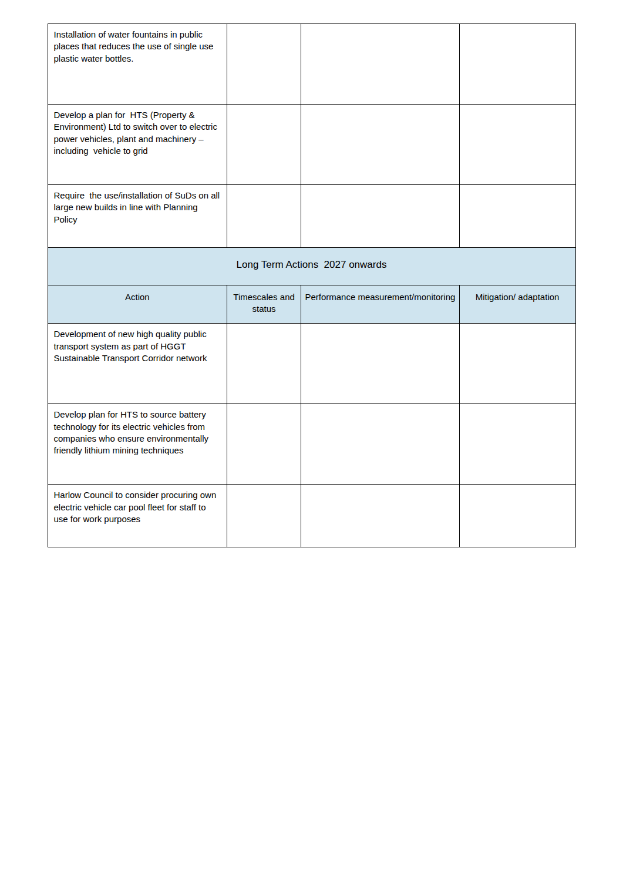| Installation of water fountains in public places that reduces the use of single use plastic water bottles. | | | |
| Develop a plan for HTS (Property & Environment) Ltd to switch over to electric power vehicles, plant and machinery – including vehicle to grid | | | |
| Require the use/installation of SuDs on all large new builds in line with Planning Policy | | | |
| Long Term Actions 2027 onwards |
| Action | Timescales and status | Performance measurement/monitoring | Mitigation/ adaptation |
| Development of new high quality public transport system as part of HGGT Sustainable Transport Corridor network | | | |
| Develop plan for HTS to source battery technology for its electric vehicles from companies who ensure environmentally friendly lithium mining techniques | | | |
| Harlow Council to consider procuring own electric vehicle car pool fleet for staff to use for work purposes | | | |